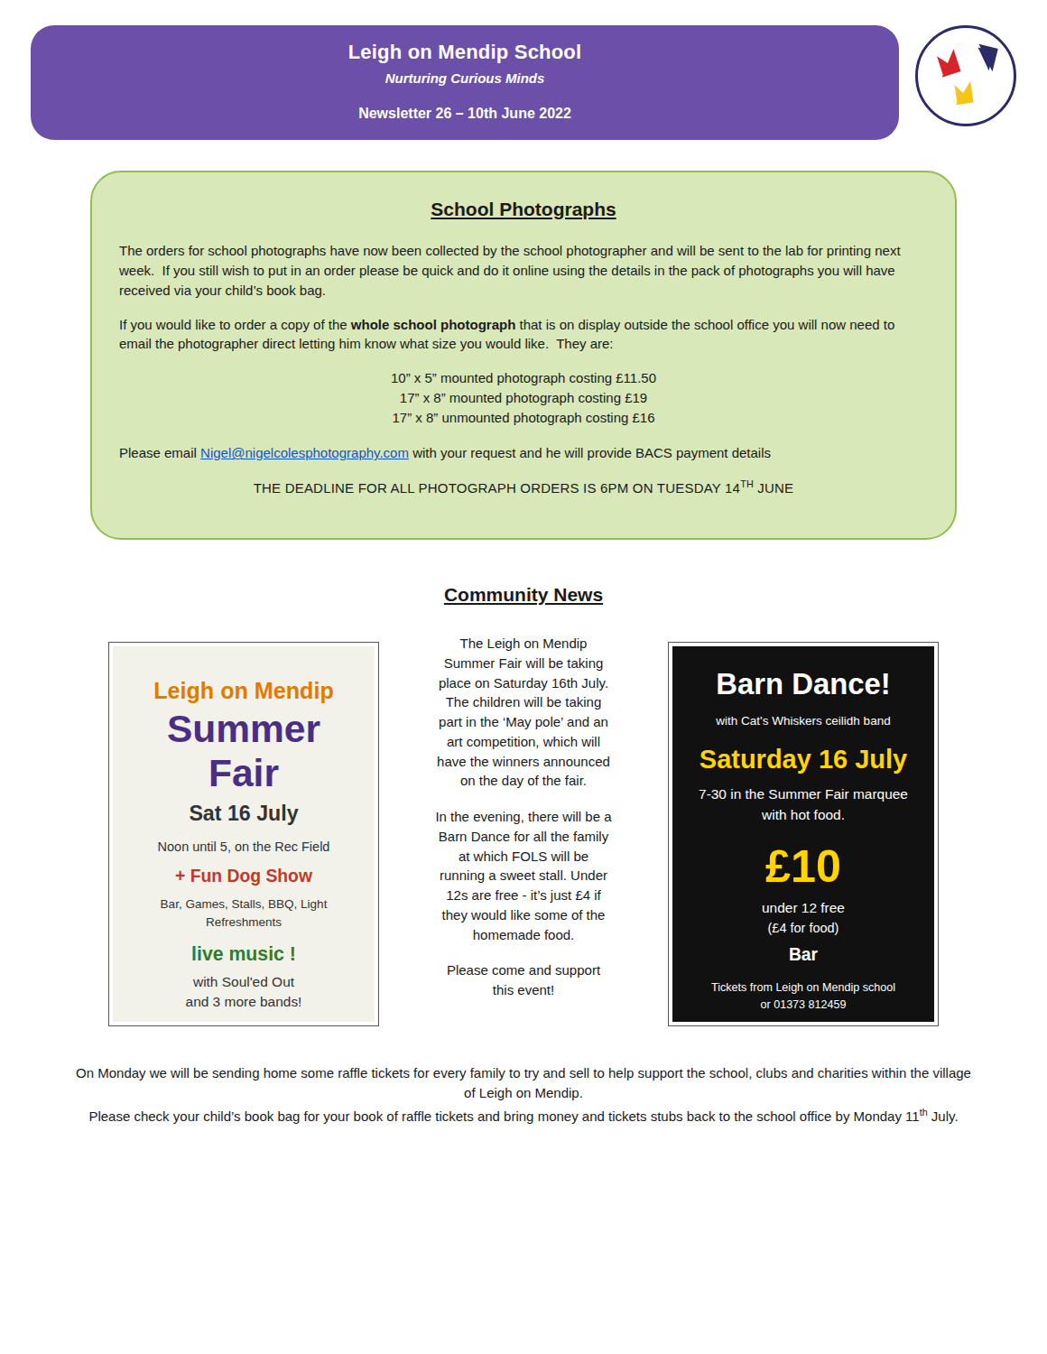Leigh on Mendip School
Nurturing Curious Minds
Newsletter 26 – 10th June 2022
School Photographs
The orders for school photographs have now been collected by the school photographer and will be sent to the lab for printing next week. If you still wish to put in an order please be quick and do it online using the details in the pack of photographs you will have received via your child’s book bag.
If you would like to order a copy of the whole school photograph that is on display outside the school office you will now need to email the photographer direct letting him know what size you would like. They are:
10” x 5” mounted photograph costing £11.50 17” x 8” mounted photograph costing £19 17” x 8” unmounted photograph costing £16
Please email Nigel@nigelcolesphotography.com with your request and he will provide BACS payment details
THE DEADLINE FOR ALL PHOTOGRAPH ORDERS IS 6PM ON TUESDAY 14TH JUNE
Community News
The Leigh on Mendip Summer Fair will be taking place on Saturday 16th July. The children will be taking part in the ‘May pole’ and an art competition, which will have the winners announced on the day of the fair.
In the evening, there will be a Barn Dance for all the family at which FOLS will be running a sweet stall. Under 12s are free - it’s just £4 if they would like some of the homemade food.
Please come and support this event!
On Monday we will be sending home some raffle tickets for every family to try and sell to help support the school, clubs and charities within the village of Leigh on Mendip.
Please check your child’s book bag for your book of raffle tickets and bring money and tickets stubs back to the school office by Monday 11th July.